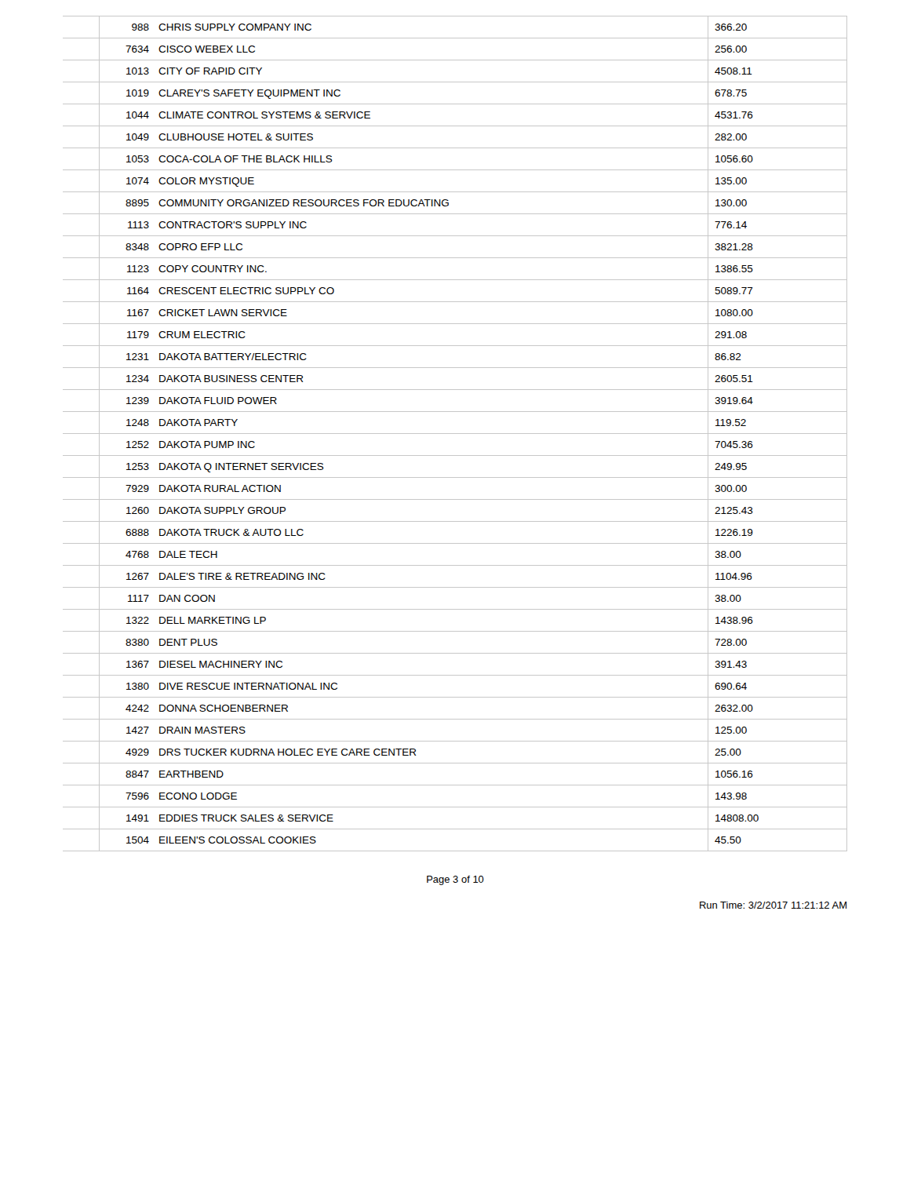| | 988 | CHRIS SUPPLY COMPANY INC | 366.20 |
| | 7634 | CISCO WEBEX LLC | 256.00 |
| | 1013 | CITY OF RAPID CITY | 4508.11 |
| | 1019 | CLAREY'S SAFETY EQUIPMENT INC | 678.75 |
| | 1044 | CLIMATE CONTROL SYSTEMS & SERVICE | 4531.76 |
| | 1049 | CLUBHOUSE HOTEL & SUITES | 282.00 |
| | 1053 | COCA-COLA OF THE BLACK HILLS | 1056.60 |
| | 1074 | COLOR MYSTIQUE | 135.00 |
| | 8895 | COMMUNITY ORGANIZED RESOURCES FOR EDUCATING | 130.00 |
| | 1113 | CONTRACTOR'S SUPPLY INC | 776.14 |
| | 8348 | COPRO EFP LLC | 3821.28 |
| | 1123 | COPY COUNTRY INC. | 1386.55 |
| | 1164 | CRESCENT ELECTRIC SUPPLY CO | 5089.77 |
| | 1167 | CRICKET LAWN SERVICE | 1080.00 |
| | 1179 | CRUM ELECTRIC | 291.08 |
| | 1231 | DAKOTA BATTERY/ELECTRIC | 86.82 |
| | 1234 | DAKOTA BUSINESS CENTER | 2605.51 |
| | 1239 | DAKOTA FLUID POWER | 3919.64 |
| | 1248 | DAKOTA PARTY | 119.52 |
| | 1252 | DAKOTA PUMP INC | 7045.36 |
| | 1253 | DAKOTA Q INTERNET SERVICES | 249.95 |
| | 7929 | DAKOTA RURAL ACTION | 300.00 |
| | 1260 | DAKOTA SUPPLY GROUP | 2125.43 |
| | 6888 | DAKOTA TRUCK & AUTO LLC | 1226.19 |
| | 4768 | DALE TECH | 38.00 |
| | 1267 | DALE'S TIRE & RETREADING INC | 1104.96 |
| | 1117 | DAN COON | 38.00 |
| | 1322 | DELL MARKETING LP | 1438.96 |
| | 8380 | DENT PLUS | 728.00 |
| | 1367 | DIESEL MACHINERY INC | 391.43 |
| | 1380 | DIVE RESCUE INTERNATIONAL INC | 690.64 |
| | 4242 | DONNA SCHOENBERNER | 2632.00 |
| | 1427 | DRAIN MASTERS | 125.00 |
| | 4929 | DRS TUCKER KUDRNA HOLEC EYE CARE CENTER | 25.00 |
| | 8847 | EARTHBEND | 1056.16 |
| | 7596 | ECONO LODGE | 143.98 |
| | 1491 | EDDIES TRUCK SALES & SERVICE | 14808.00 |
| | 1504 | EILEEN'S COLOSSAL COOKIES | 45.50 |
Page 3 of 10
Run Time: 3/2/2017 11:21:12 AM